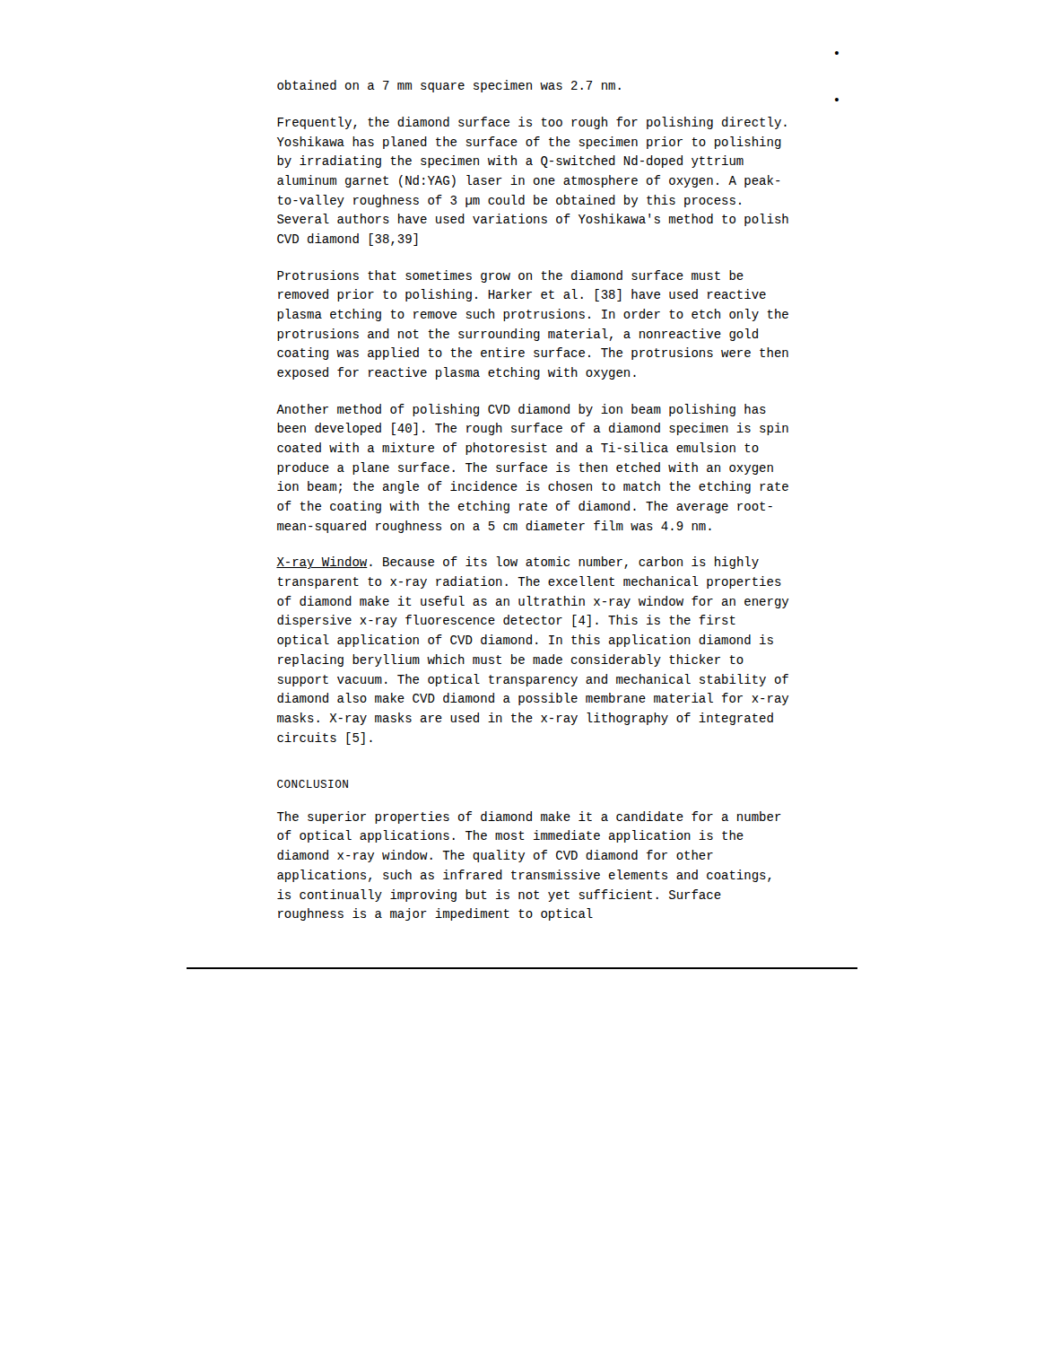• •
obtained on a 7 mm square specimen was 2.7 nm.
Frequently, the diamond surface is too rough for polishing directly. Yoshikawa has planed the surface of the specimen prior to polishing by irradiating the specimen with a Q-switched Nd-doped yttrium aluminum garnet (Nd:YAG) laser in one atmosphere of oxygen. A peak-to-valley roughness of 3 µm could be obtained by this process. Several authors have used variations of Yoshikawa's method to polish CVD diamond [38,39]
Protrusions that sometimes grow on the diamond surface must be removed prior to polishing. Harker et al. [38] have used reactive plasma etching to remove such protrusions. In order to etch only the protrusions and not the surrounding material, a nonreactive gold coating was applied to the entire surface. The protrusions were then exposed for reactive plasma etching with oxygen.
Another method of polishing CVD diamond by ion beam polishing has been developed [40]. The rough surface of a diamond specimen is spin coated with a mixture of photoresist and a Ti-silica emulsion to produce a plane surface. The surface is then etched with an oxygen ion beam; the angle of incidence is chosen to match the etching rate of the coating with the etching rate of diamond. The average root-mean-squared roughness on a 5 cm diameter film was 4.9 nm.
X-ray Window. Because of its low atomic number, carbon is highly transparent to x-ray radiation. The excellent mechanical properties of diamond make it useful as an ultrathin x-ray window for an energy dispersive x-ray fluorescence detector [4]. This is the first optical application of CVD diamond. In this application diamond is replacing beryllium which must be made considerably thicker to support vacuum. The optical transparency and mechanical stability of diamond also make CVD diamond a possible membrane material for x-ray masks. X-ray masks are used in the x-ray lithography of integrated circuits [5].
CONCLUSION
The superior properties of diamond make it a candidate for a number of optical applications. The most immediate application is the diamond x-ray window. The quality of CVD diamond for other applications, such as infrared transmissive elements and coatings, is continually improving but is not yet sufficient. Surface roughness is a major impediment to optical